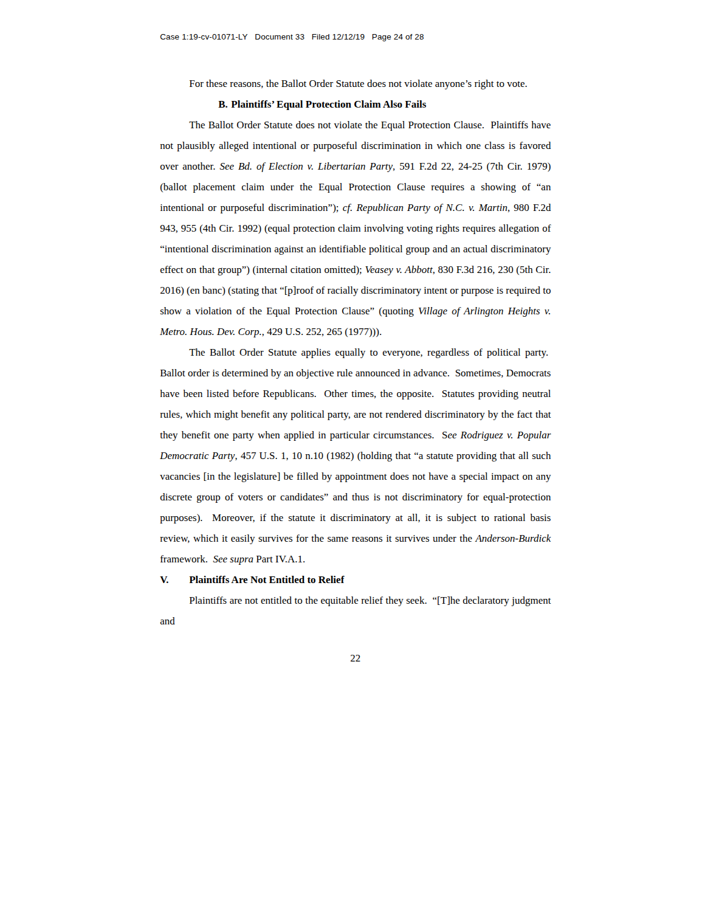Case 1:19-cv-01071-LY Document 33 Filed 12/12/19 Page 24 of 28
For these reasons, the Ballot Order Statute does not violate anyone’s right to vote.
B. Plaintiffs’ Equal Protection Claim Also Fails
The Ballot Order Statute does not violate the Equal Protection Clause. Plaintiffs have not plausibly alleged intentional or purposeful discrimination in which one class is favored over another. See Bd. of Election v. Libertarian Party, 591 F.2d 22, 24-25 (7th Cir. 1979) (ballot placement claim under the Equal Protection Clause requires a showing of “an intentional or purposeful discrimination”); cf. Republican Party of N.C. v. Martin, 980 F.2d 943, 955 (4th Cir. 1992) (equal protection claim involving voting rights requires allegation of “intentional discrimination against an identifiable political group and an actual discriminatory effect on that group”) (internal citation omitted); Veasey v. Abbott, 830 F.3d 216, 230 (5th Cir. 2016) (en banc) (stating that “[p]roof of racially discriminatory intent or purpose is required to show a violation of the Equal Protection Clause” (quoting Village of Arlington Heights v. Metro. Hous. Dev. Corp., 429 U.S. 252, 265 (1977))).
The Ballot Order Statute applies equally to everyone, regardless of political party. Ballot order is determined by an objective rule announced in advance. Sometimes, Democrats have been listed before Republicans. Other times, the opposite. Statutes providing neutral rules, which might benefit any political party, are not rendered discriminatory by the fact that they benefit one party when applied in particular circumstances. See Rodriguez v. Popular Democratic Party, 457 U.S. 1, 10 n.10 (1982) (holding that “a statute providing that all such vacancies [in the legislature] be filled by appointment does not have a special impact on any discrete group of voters or candidates” and thus is not discriminatory for equal-protection purposes). Moreover, if the statute it discriminatory at all, it is subject to rational basis review, which it easily survives for the same reasons it survives under the Anderson-Burdick framework. See supra Part IV.A.1.
V. Plaintiffs Are Not Entitled to Relief
Plaintiffs are not entitled to the equitable relief they seek. “[T]he declaratory judgment and
22